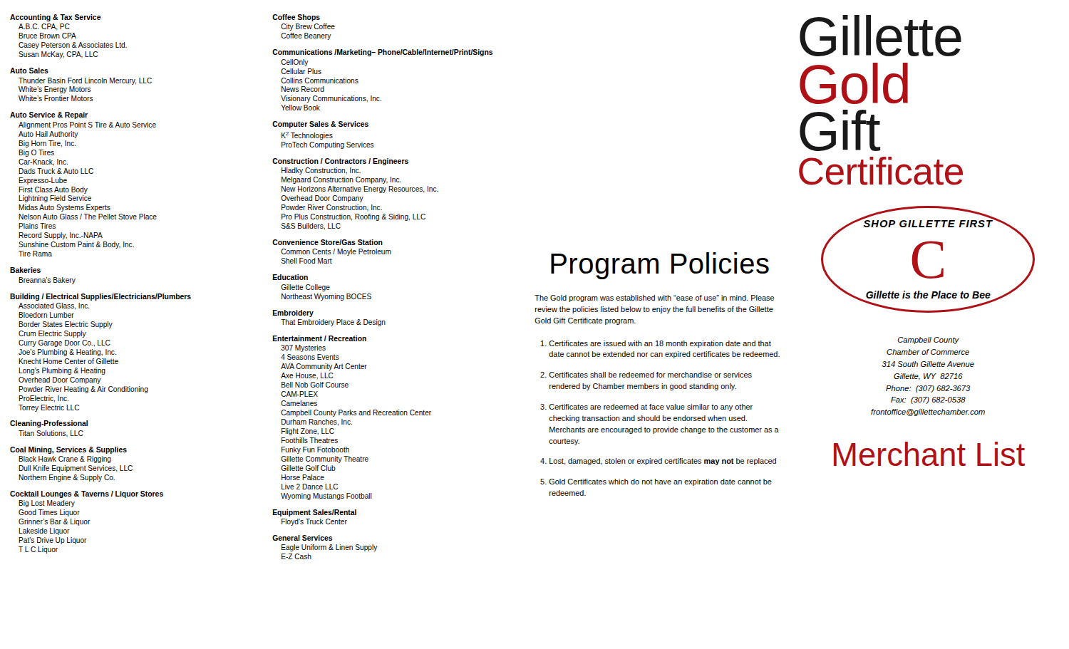Accounting & Tax Service
A.B.C. CPA, PC
Bruce Brown CPA
Casey Peterson & Associates Ltd.
Susan McKay, CPA, LLC
Auto Sales
Thunder Basin Ford Lincoln Mercury, LLC
White’s Energy Motors
White’s Frontier Motors
Auto Service & Repair
Alignment Pros Point S Tire & Auto Service
Auto Hail Authority
Big Horn Tire, Inc.
Big O Tires
Car-Knack, Inc.
Dads Truck & Auto LLC
Expresso-Lube
First Class Auto Body
Lightning Field Service
Midas Auto Systems Experts
Nelson Auto Glass / The Pellet Stove Place
Plains Tires
Record Supply, Inc.-NAPA
Sunshine Custom Paint & Body, Inc.
Tire Rama
Bakeries
Breanna’s Bakery
Building / Electrical Supplies/Electricians/Plumbers
Associated Glass, Inc.
Bloedorn Lumber
Border States Electric Supply
Crum Electric Supply
Curry Garage Door Co., LLC
Joe’s Plumbing & Heating, Inc.
Knecht Home Center of Gillette
Long’s Plumbing & Heating
Overhead Door Company
Powder River Heating & Air Conditioning
ProElectric, Inc.
Torrey Electric LLC
Cleaning-Professional
Titan Solutions, LLC
Coal Mining, Services & Supplies
Black Hawk Crane & Rigging
Dull Knife Equipment Services, LLC
Northern Engine & Supply Co.
Cocktail Lounges & Taverns / Liquor Stores
Big Lost Meadery
Good Times Liquor
Grinner’s Bar & Liquor
Lakeside Liquor
Pat’s Drive Up Liquor
T L C Liquor
Coffee Shops
City Brew Coffee
Coffee Beanery
Communications /Marketing– Phone/Cable/Internet/Print/Signs
CellOnly
Cellular Plus
Collins Communications
News Record
Visionary Communications, Inc.
Yellow Book
Computer Sales & Services
K2 Technologies
ProTech Computing Services
Construction / Contractors / Engineers
Hladky Construction, Inc.
Melgaard Construction Company, Inc.
New Horizons Alternative Energy Resources, Inc.
Overhead Door Company
Powder River Construction, Inc.
Pro Plus Construction, Roofing & Siding, LLC
S&S Builders, LLC
Convenience Store/Gas Station
Common Cents / Moyle Petroleum
Shell Food Mart
Education
Gillette College
Northeast Wyoming BOCES
Embroidery
That Embroidery Place & Design
Entertainment / Recreation
307 Mysteries
4 Seasons Events
AVA Community Art Center
Axe House, LLC
Bell Nob Golf Course
CAM-PLEX
Camelanes
Campbell County Parks and Recreation Center
Durham Ranches, Inc.
Flight Zone, LLC
Foothills Theatres
Funky Fun Fotobooth
Gillette Community Theatre
Gillette Golf Club
Horse Palace
Live 2 Dance LLC
Wyoming Mustangs Football
Equipment Sales/Rental
Floyd’s Truck Center
General Services
Eagle Uniform & Linen Supply
E-Z Cash
Program Policies
The Gold program was established with “ease of use” in mind. Please review the policies listed below to enjoy the full benefits of the Gillette Gold Gift Certificate program.
Certificates are issued with an 18 month expiration date and that date cannot be extended nor can expired certificates be redeemed.
Certificates shall be redeemed for merchandise or services rendered by Chamber members in good standing only.
Certificates are redeemed at face value similar to any other checking transaction and should be endorsed when used. Merchants are encouraged to provide change to the customer as a courtesy.
Lost, damaged, stolen or expired certificates may not be replaced
Gold Certificates which do not have an expiration date cannot be redeemed.
Gillette Gold Gift Certificate
SHOP GILLETTE FIRST
C
Gillette is the Place to Bee
Campbell County
Chamber of Commerce
314 South Gillette Avenue
Gillette, WY 82716
Phone: (307) 682-3673
Fax: (307) 682-0538
frontoffice@gillettechamber.com
Merchant List